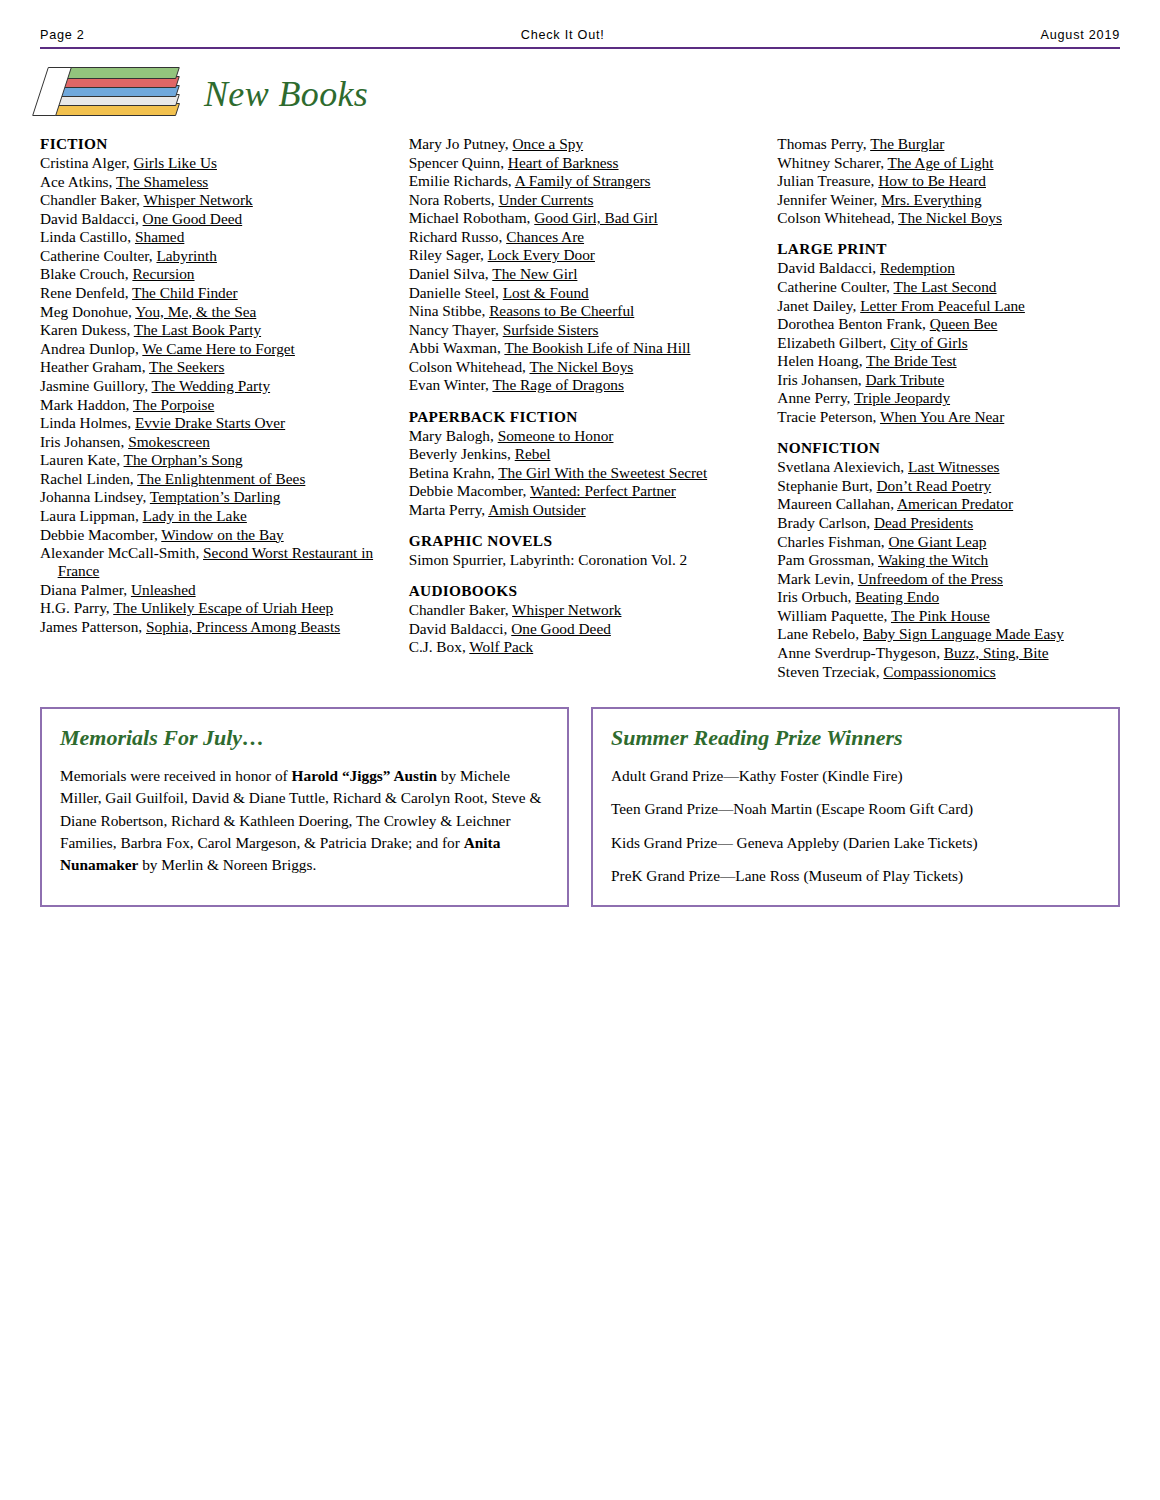Page 2
Check It Out!
August 2019
New Books
FICTION
Cristina Alger, Girls Like Us
Ace Atkins, The Shameless
Chandler Baker, Whisper Network
David Baldacci, One Good Deed
Linda Castillo, Shamed
Catherine Coulter, Labyrinth
Blake Crouch, Recursion
Rene Denfeld, The Child Finder
Meg Donohue, You, Me, & the Sea
Karen Dukess, The Last Book Party
Andrea Dunlop, We Came Here to Forget
Heather Graham, The Seekers
Jasmine Guillory, The Wedding Party
Mark Haddon, The Porpoise
Linda Holmes, Evvie Drake Starts Over
Iris Johansen, Smokescreen
Lauren Kate, The Orphan’s Song
Rachel Linden, The Enlightenment of Bees
Johanna Lindsey, Temptation’s Darling
Laura Lippman, Lady in the Lake
Debbie Macomber, Window on the Bay
Alexander McCall-Smith, Second Worst Restaurant in France
Diana Palmer, Unleashed
H.G. Parry, The Unlikely Escape of Uriah Heep
James Patterson, Sophia, Princess Among Beasts
Mary Jo Putney, Once a Spy
Spencer Quinn, Heart of Barkness
Emilie Richards, A Family of Strangers
Nora Roberts, Under Currents
Michael Robotham, Good Girl, Bad Girl
Richard Russo, Chances Are
Riley Sager, Lock Every Door
Daniel Silva, The New Girl
Danielle Steel, Lost & Found
Nina Stibbe, Reasons to Be Cheerful
Nancy Thayer, Surfside Sisters
Abbi Waxman, The Bookish Life of Nina Hill
Colson Whitehead, The Nickel Boys
Evan Winter, The Rage of Dragons
PAPERBACK FICTION
Mary Balogh, Someone to Honor
Beverly Jenkins, Rebel
Betina Krahn, The Girl With the Sweetest Secret
Debbie Macomber, Wanted: Perfect Partner
Marta Perry, Amish Outsider
GRAPHIC NOVELS
Simon Spurrier, Labyrinth: Coronation Vol. 2
AUDIOBOOKS
Chandler Baker, Whisper Network
David Baldacci, One Good Deed
C.J. Box, Wolf Pack
Thomas Perry, The Burglar
Whitney Scharer, The Age of Light
Julian Treasure, How to Be Heard
Jennifer Weiner, Mrs. Everything
Colson Whitehead, The Nickel Boys
LARGE PRINT
David Baldacci, Redemption
Catherine Coulter, The Last Second
Janet Dailey, Letter From Peaceful Lane
Dorothea Benton Frank, Queen Bee
Elizabeth Gilbert, City of Girls
Helen Hoang, The Bride Test
Iris Johansen, Dark Tribute
Anne Perry, Triple Jeopardy
Tracie Peterson, When You Are Near
NONFICTION
Svetlana Alexievich, Last Witnesses
Stephanie Burt, Don’t Read Poetry
Maureen Callahan, American Predator
Brady Carlson, Dead Presidents
Charles Fishman, One Giant Leap
Pam Grossman, Waking the Witch
Mark Levin, Unfreedom of the Press
Iris Orbuch, Beating Endo
William Paquette, The Pink House
Lane Rebelo, Baby Sign Language Made Easy
Anne Sverdrup-Thygeson, Buzz, Sting, Bite
Steven Trzeciak, Compassionomics
Memorials For July…
Memorials were received in honor of Harold “Jiggs” Austin by Michele Miller, Gail Guilfoil, David & Diane Tuttle, Richard & Carolyn Root, Steve & Diane Robertson, Richard & Kathleen Doering, The Crowley & Leichner Families, Barbra Fox, Carol Margeson, & Patricia Drake; and for Anita Nunamaker by Merlin & Noreen Briggs.
Summer Reading Prize Winners
Adult Grand Prize—Kathy Foster (Kindle Fire)
Teen Grand Prize—Noah Martin (Escape Room Gift Card)
Kids Grand Prize— Geneva Appleby (Darien Lake Tickets)
PreK Grand Prize—Lane Ross (Museum of Play Tickets)